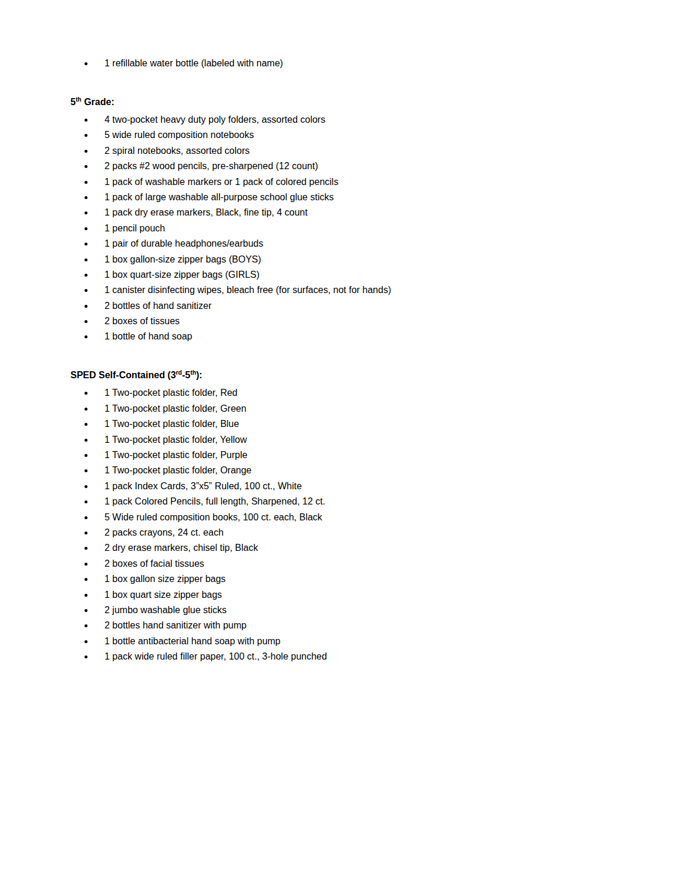1 refillable water bottle (labeled with name)
5th Grade:
4 two-pocket heavy duty poly folders, assorted colors
5 wide ruled composition notebooks
2 spiral notebooks, assorted colors
2 packs #2 wood pencils, pre-sharpened (12 count)
1 pack of washable markers or 1 pack of colored pencils
1 pack of large washable all-purpose school glue sticks
1 pack dry erase markers, Black, fine tip, 4 count
1 pencil pouch
1 pair of durable headphones/earbuds
1 box gallon-size zipper bags (BOYS)
1 box quart-size zipper bags (GIRLS)
1 canister disinfecting wipes, bleach free (for surfaces, not for hands)
2 bottles of hand sanitizer
2 boxes of tissues
1 bottle of hand soap
SPED Self-Contained (3rd-5th):
1 Two-pocket plastic folder, Red
1 Two-pocket plastic folder, Green
1 Two-pocket plastic folder, Blue
1 Two-pocket plastic folder, Yellow
1 Two-pocket plastic folder, Purple
1 Two-pocket plastic folder, Orange
1 pack Index Cards, 3”x5” Ruled, 100 ct., White
1 pack Colored Pencils, full length, Sharpened, 12 ct.
5 Wide ruled composition books, 100 ct. each, Black
2 packs crayons, 24 ct. each
2 dry erase markers, chisel tip, Black
2 boxes of facial tissues
1 box gallon size zipper bags
1 box quart size zipper bags
2 jumbo washable glue sticks
2 bottles hand sanitizer with pump
1 bottle antibacterial hand soap with pump
1 pack wide ruled filler paper, 100 ct., 3-hole punched